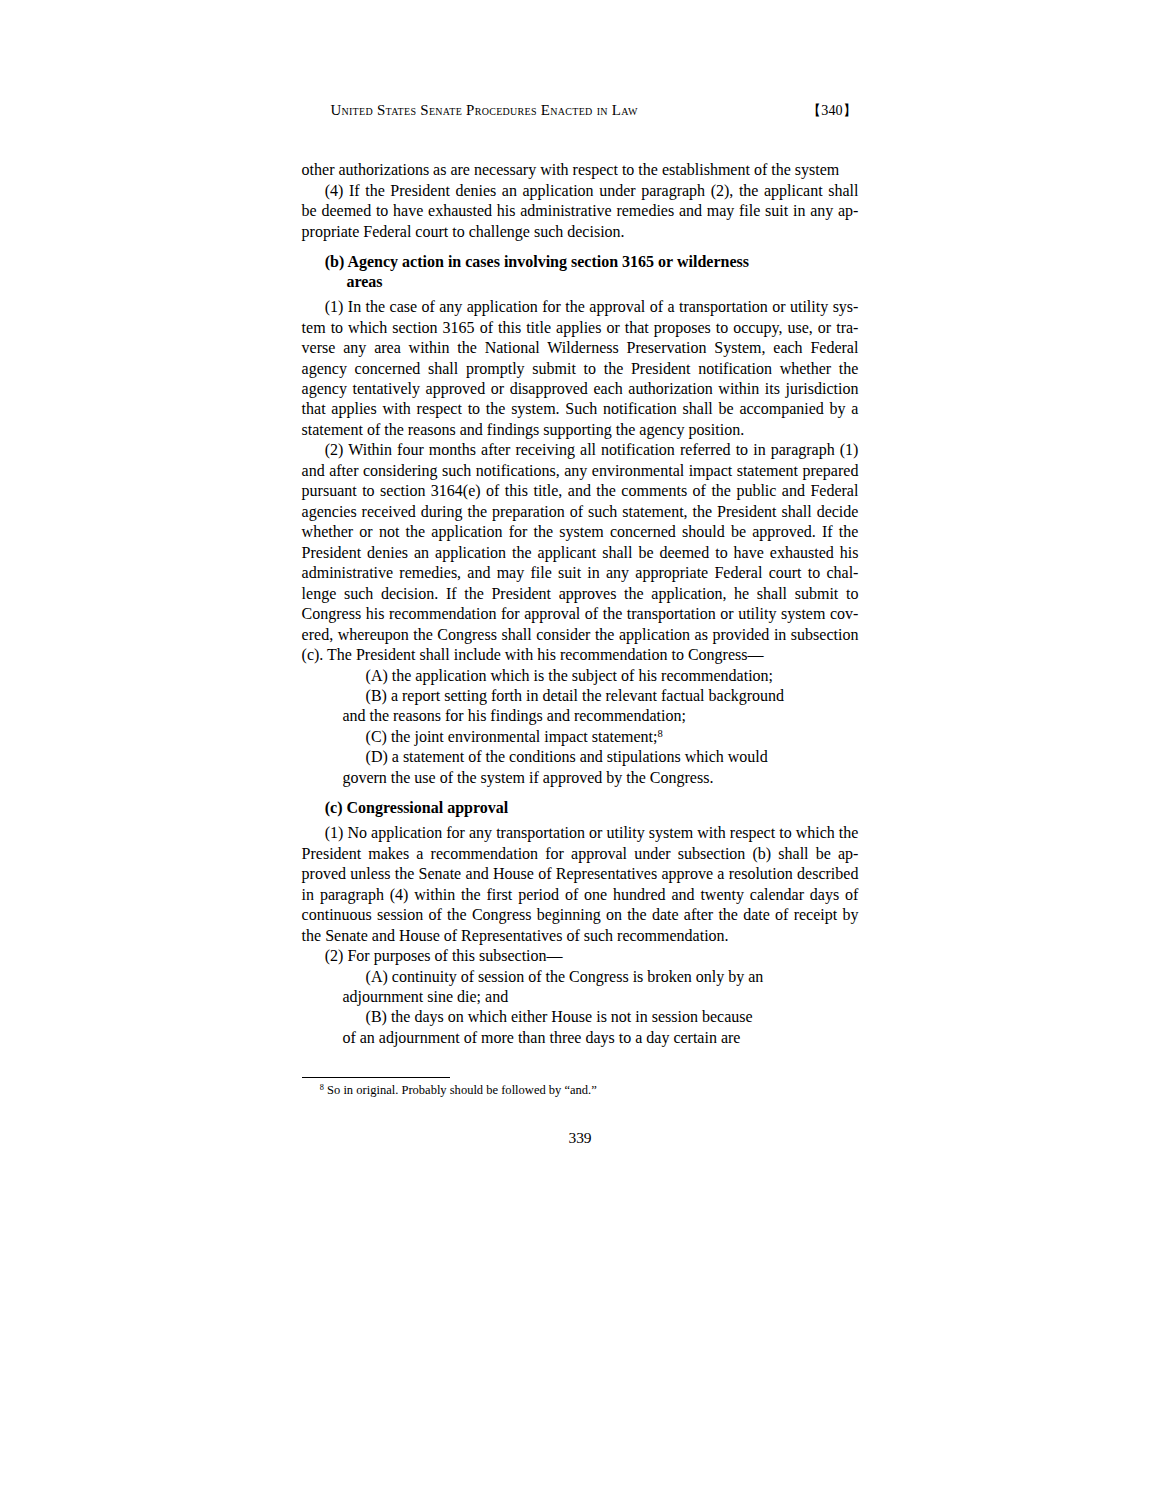United States Senate Procedures Enacted in Law 【340】
other authorizations as are necessary with respect to the establishment of the system
(4) If the President denies an application under paragraph (2), the applicant shall be deemed to have exhausted his administrative remedies and may file suit in any appropriate Federal court to challenge such decision.
(b) Agency action in cases involving section 3165 or wildernessareas
(1) In the case of any application for the approval of a transportation or utility system to which section 3165 of this title applies or that proposes to occupy, use, or traverse any area within the National Wilderness Preservation System, each Federal agency concerned shall promptly submit to the President notification whether the agency tentatively approved or disapproved each authorization within its jurisdiction that applies with respect to the system. Such notification shall be accompanied by a statement of the reasons and findings supporting the agency position.
(2) Within four months after receiving all notification referred to in paragraph (1) and after considering such notifications, any environmental impact statement prepared pursuant to section 3164(e) of this title, and the comments of the public and Federal agencies received during the preparation of such statement, the President shall decide whether or not the application for the system concerned should be approved. If the President denies an application the applicant shall be deemed to have exhausted his administrative remedies, and may file suit in any appropriate Federal court to challenge such decision. If the President approves the application, he shall submit to Congress his recommendation for approval of the transportation or utility system covered, whereupon the Congress shall consider the application as provided in subsection (c). The President shall include with his recommendation to Congress—
(A) the application which is the subject of his recommendation;
(B) a report setting forth in detail the relevant factual backgroundand the reasons for his findings and recommendation;
(C) the joint environmental impact statement;8
(D) a statement of the conditions and stipulations which wouldgovern the use of the system if approved by the Congress.
(c) Congressional approval
(1) No application for any transportation or utility system with respect to which the President makes a recommendation for approval under subsection (b) shall be approved unless the Senate and House of Representatives approve a resolution described in paragraph (4) within the first period of one hundred and twenty calendar days of continuous session of the Congress beginning on the date after the date of receipt by the Senate and House of Representatives of such recommendation.
(2) For purposes of this subsection—
(A) continuity of session of the Congress is broken only by anadjournment sine die; and
(B) the days on which either House is not in session becauseof an adjournment of more than three days to a day certain are
8 So in original. Probably should be followed by “and.”
339